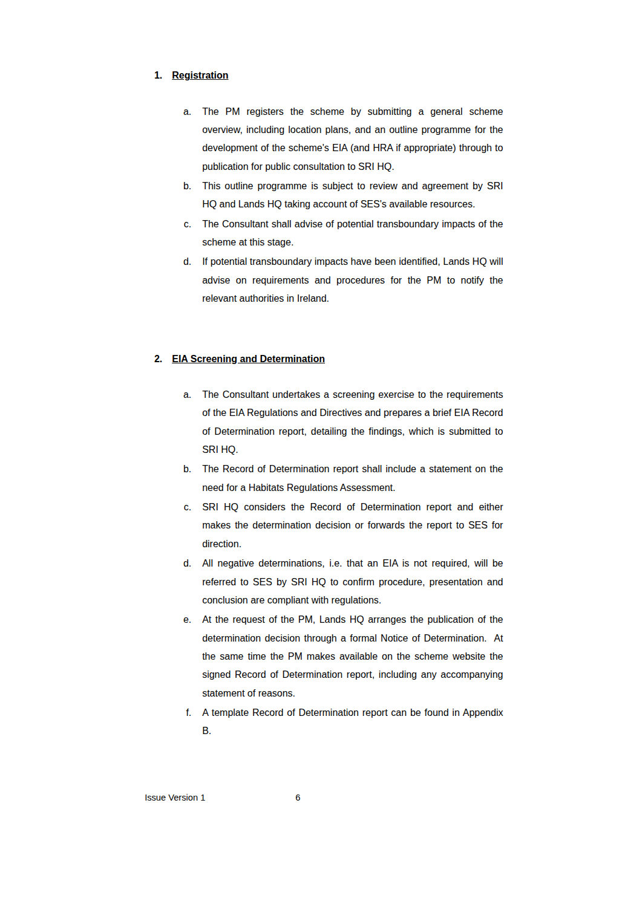Registration
The PM registers the scheme by submitting a general scheme overview, including location plans, and an outline programme for the development of the scheme's EIA (and HRA if appropriate) through to publication for public consultation to SRI HQ.
This outline programme is subject to review and agreement by SRI HQ and Lands HQ taking account of SES's available resources.
The Consultant shall advise of potential transboundary impacts of the scheme at this stage.
If potential transboundary impacts have been identified, Lands HQ will advise on requirements and procedures for the PM to notify the relevant authorities in Ireland.
EIA Screening and Determination
The Consultant undertakes a screening exercise to the requirements of the EIA Regulations and Directives and prepares a brief EIA Record of Determination report, detailing the findings, which is submitted to SRI HQ.
The Record of Determination report shall include a statement on the need for a Habitats Regulations Assessment.
SRI HQ considers the Record of Determination report and either makes the determination decision or forwards the report to SES for direction.
All negative determinations, i.e. that an EIA is not required, will be referred to SES by SRI HQ to confirm procedure, presentation and conclusion are compliant with regulations.
At the request of the PM, Lands HQ arranges the publication of the determination decision through a formal Notice of Determination. At the same time the PM makes available on the scheme website the signed Record of Determination report, including any accompanying statement of reasons.
A template Record of Determination report can be found in Appendix B.
Issue Version 1 6